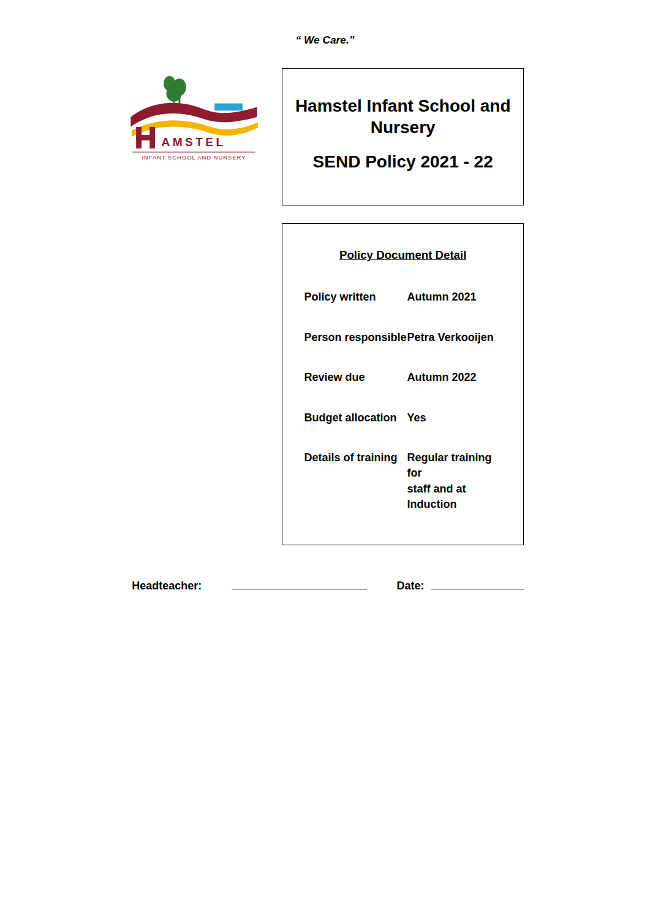“ We Care.”
AMSTEL INFANT SCHOOL AND NURSERY
Hamstel Infant School and Nursery
SEND Policy 2021 - 22
Policy Document Detail
| Policy written | Autumn 2021 |
| Person responsible | Petra Verkooijen |
| Review due | Autumn 2022 |
| Budget allocation | Yes |
| Details of training | Regular training for staff and at Induction |
Headteacher: Date: